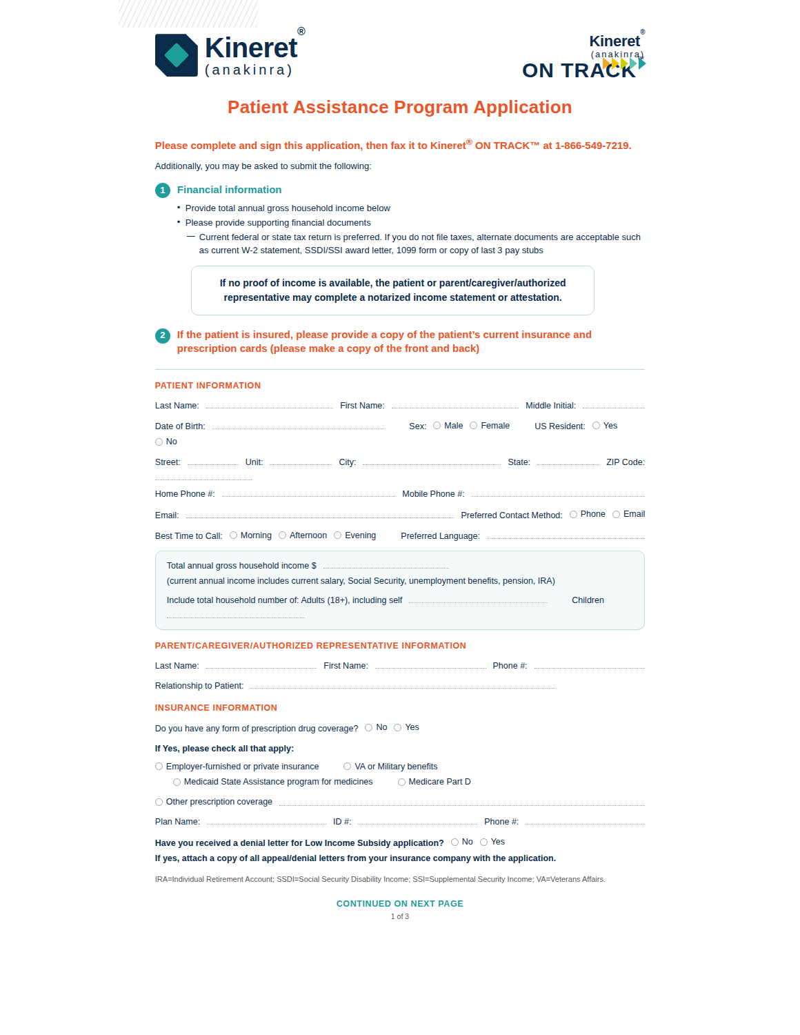Kineret®
(anakinra)
Kineret®
(anakinra)
ON TRACK™
Patient Assistance Program Application
Please complete and sign this application, then fax it to Kineret® ON TRACK™ at 1-866-549-7219.
Additionally, you may be asked to submit the following:
1
Financial information
Provide total annual gross household income below
Please provide supporting financial documents
Current federal or state tax return is preferred. If you do not file taxes, alternate documents are acceptable such as current W-2 statement, SSDI/SSI award letter, 1099 form or copy of last 3 pay stubs
If no proof of income is available, the patient or parent/caregiver/authorized representative may complete a notarized income statement or attestation.
2
If the patient is insured, please provide a copy of the patient’s current insurance and prescription cards (please make a copy of the front and back)
Patient Information
Last Name: First Name: Middle Initial:
Date of Birth: Sex: Male Female US Resident: Yes No
Street: Unit: City: State: ZIP Code:
Home Phone #: Mobile Phone #:
Email: Preferred Contact Method: Phone Email
Best Time to Call: Morning Afternoon Evening Preferred Language:
Total annual gross household income $ (current annual income includes current salary, Social Security, unemployment benefits, pension, IRA)
Include total household number of: Adults (18+), including self Children
Parent/Caregiver/Authorized Representative Information
Last Name: First Name: Phone #:
Relationship to Patient:
Insurance Information
Do you have any form of prescription drug coverage? No Yes
If Yes, please check all that apply:
Employer-furnished or private insurance VA or Military benefits Medicaid State Assistance program for medicines Medicare Part D
Other prescription coverage
Plan Name: ID #: Phone #:
Have you received a denial letter for Low Income Subsidy application? No Yes
If yes, attach a copy of all appeal/denial letters from your insurance company with the application.
IRA=Individual Retirement Account; SSDI=Social Security Disability Income; SSI=Supplemental Security Income; VA=Veterans Affairs.
CONTINUED ON NEXT PAGE
1 of 3